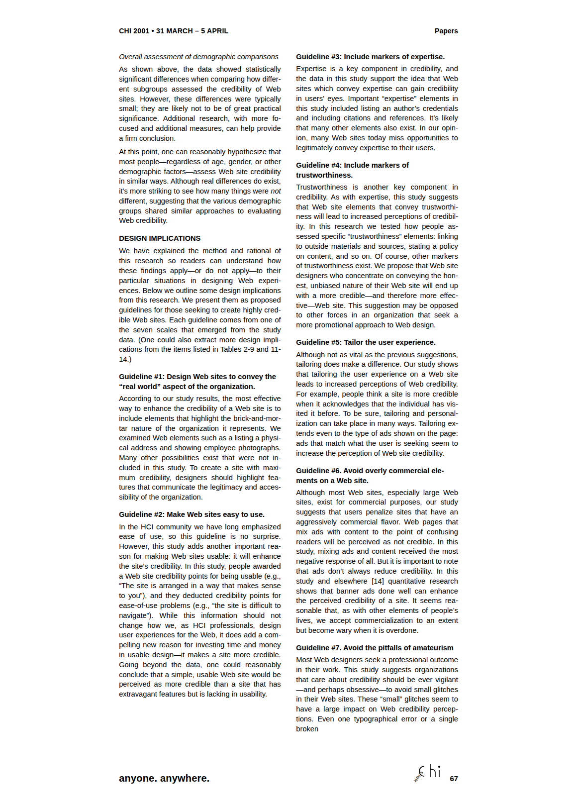CHI 2001 • 31 MARCH – 5 APRIL
Papers
Overall assessment of demographic comparisons
As shown above, the data showed statistically significant differences when comparing how different subgroups assessed the credibility of Web sites. However, these differences were typically small; they are likely not to be of great practical significance. Additional research, with more focused and additional measures, can help provide a firm conclusion.
At this point, one can reasonably hypothesize that most people—regardless of age, gender, or other demographic factors—assess Web site credibility in similar ways. Although real differences do exist, it’s more striking to see how many things were not different, suggesting that the various demographic groups shared similar approaches to evaluating Web credibility.
DESIGN IMPLICATIONS
We have explained the method and rational of this research so readers can understand how these findings apply—or do not apply—to their particular situations in designing Web experiences. Below we outline some design implications from this research. We present them as proposed guidelines for those seeking to create highly credible Web sites. Each guideline comes from one of the seven scales that emerged from the study data. (One could also extract more design implications from the items listed in Tables 2-9 and 11-14.)
Guideline #1: Design Web sites to convey the “real world” aspect of the organization.
According to our study results, the most effective way to enhance the credibility of a Web site is to include elements that highlight the brick-and-mortar nature of the organization it represents. We examined Web elements such as a listing a physical address and showing employee photographs. Many other possibilities exist that were not included in this study. To create a site with maximum credibility, designers should highlight features that communicate the legitimacy and accessibility of the organization.
Guideline #2: Make Web sites easy to use.
In the HCI community we have long emphasized ease of use, so this guideline is no surprise. However, this study adds another important reason for making Web sites usable: it will enhance the site’s credibility. In this study, people awarded a Web site credibility points for being usable (e.g., “The site is arranged in a way that makes sense to you”), and they deducted credibility points for ease-of-use problems (e.g., “the site is difficult to navigate”). While this information should not change how we, as HCI professionals, design user experiences for the Web, it does add a compelling new reason for investing time and money in usable design—it makes a site more credible. Going beyond the data, one could reasonably conclude that a simple, usable Web site would be perceived as more credible than a site that has extravagant features but is lacking in usability.
Guideline #3: Include markers of expertise.
Expertise is a key component in credibility, and the data in this study support the idea that Web sites which convey expertise can gain credibility in users’ eyes. Important “expertise” elements in this study included listing an author’s credentials and including citations and references. It’s likely that many other elements also exist. In our opinion, many Web sites today miss opportunities to legitimately convey expertise to their users.
Guideline #4: Include markers of trustworthiness.
Trustworthiness is another key component in credibility. As with expertise, this study suggests that Web site elements that convey trustworthiness will lead to increased perceptions of credibility. In this research we tested how people assessed specific “trustworthiness” elements: linking to outside materials and sources, stating a policy on content, and so on. Of course, other markers of trustworthiness exist. We propose that Web site designers who concentrate on conveying the honest, unbiased nature of their Web site will end up with a more credible—and therefore more effective—Web site. This suggestion may be opposed to other forces in an organization that seek a more promotional approach to Web design.
Guideline #5: Tailor the user experience.
Although not as vital as the previous suggestions, tailoring does make a difference. Our study shows that tailoring the user experience on a Web site leads to increased perceptions of Web credibility. For example, people think a site is more credible when it acknowledges that the individual has visited it before. To be sure, tailoring and personalization can take place in many ways. Tailoring extends even to the type of ads shown on the page: ads that match what the user is seeking seem to increase the perception of Web site credibility.
Guideline #6. Avoid overly commercial elements on a Web site.
Although most Web sites, especially large Web sites, exist for commercial purposes, our study suggests that users penalize sites that have an aggressively commercial flavor. Web pages that mix ads with content to the point of confusing readers will be perceived as not credible. In this study, mixing ads and content received the most negative response of all. But it is important to note that ads don’t always reduce credibility. In this study and elsewhere [14] quantitative research shows that banner ads done well can enhance the perceived credibility of a site. It seems reasonable that, as with other elements of people’s lives, we accept commercialization to an extent but become wary when it is overdone.
Guideline #7. Avoid the pitfalls of amateurism
Most Web designers seek a professional outcome in their work. This study suggests organizations that care about credibility should be ever vigilant—and perhaps obsessive—to avoid small glitches in their Web sites. These “small” glitches seem to have a large impact on Web credibility perceptions. Even one typographical error or a single broken
anyone. anywhere.
letters
67